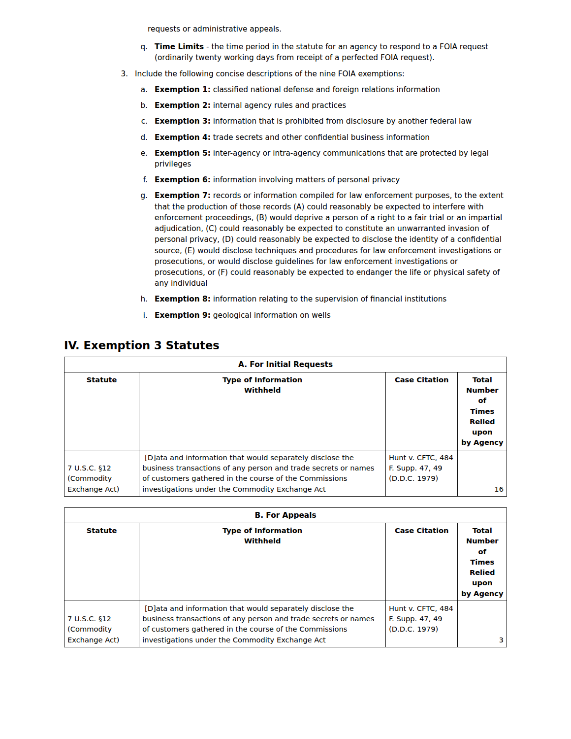requests or administrative appeals.
q. Time Limits - the time period in the statute for an agency to respond to a FOIA request (ordinarily twenty working days from receipt of a perfected FOIA request).
3. Include the following concise descriptions of the nine FOIA exemptions:
a. Exemption 1: classified national defense and foreign relations information
b. Exemption 2: internal agency rules and practices
c. Exemption 3: information that is prohibited from disclosure by another federal law
d. Exemption 4: trade secrets and other confidential business information
e. Exemption 5: inter-agency or intra-agency communications that are protected by legal privileges
f. Exemption 6: information involving matters of personal privacy
g. Exemption 7: records or information compiled for law enforcement purposes, to the extent that the production of those records (A) could reasonably be expected to interfere with enforcement proceedings, (B) would deprive a person of a right to a fair trial or an impartial adjudication, (C) could reasonably be expected to constitute an unwarranted invasion of personal privacy, (D) could reasonably be expected to disclose the identity of a confidential source, (E) would disclose techniques and procedures for law enforcement investigations or prosecutions, or would disclose guidelines for law enforcement investigations or prosecutions, or (F) could reasonably be expected to endanger the life or physical safety of any individual
h. Exemption 8: information relating to the supervision of financial institutions
i. Exemption 9: geological information on wells
IV. Exemption 3 Statutes
| A. For Initial Requests |
| --- |
| Statute | Type of Information Withheld | Case Citation | Total Number of Times Relied upon by Agency |
| 7 U.S.C. §12 (Commodity Exchange Act) | [D]ata and information that would separately disclose the business transactions of any person and trade secrets or names of customers gathered in the course of the Commissions investigations under the Commodity Exchange Act | Hunt v. CFTC, 484 F. Supp. 47, 49 (D.D.C. 1979) | 16 |
| B. For Appeals |
| --- |
| Statute | Type of Information Withheld | Case Citation | Total Number of Times Relied upon by Agency |
| 7 U.S.C. §12 (Commodity Exchange Act) | [D]ata and information that would separately disclose the business transactions of any person and trade secrets or names of customers gathered in the course of the Commissions investigations under the Commodity Exchange Act | Hunt v. CFTC, 484 F. Supp. 47, 49 (D.D.C. 1979) | 3 |